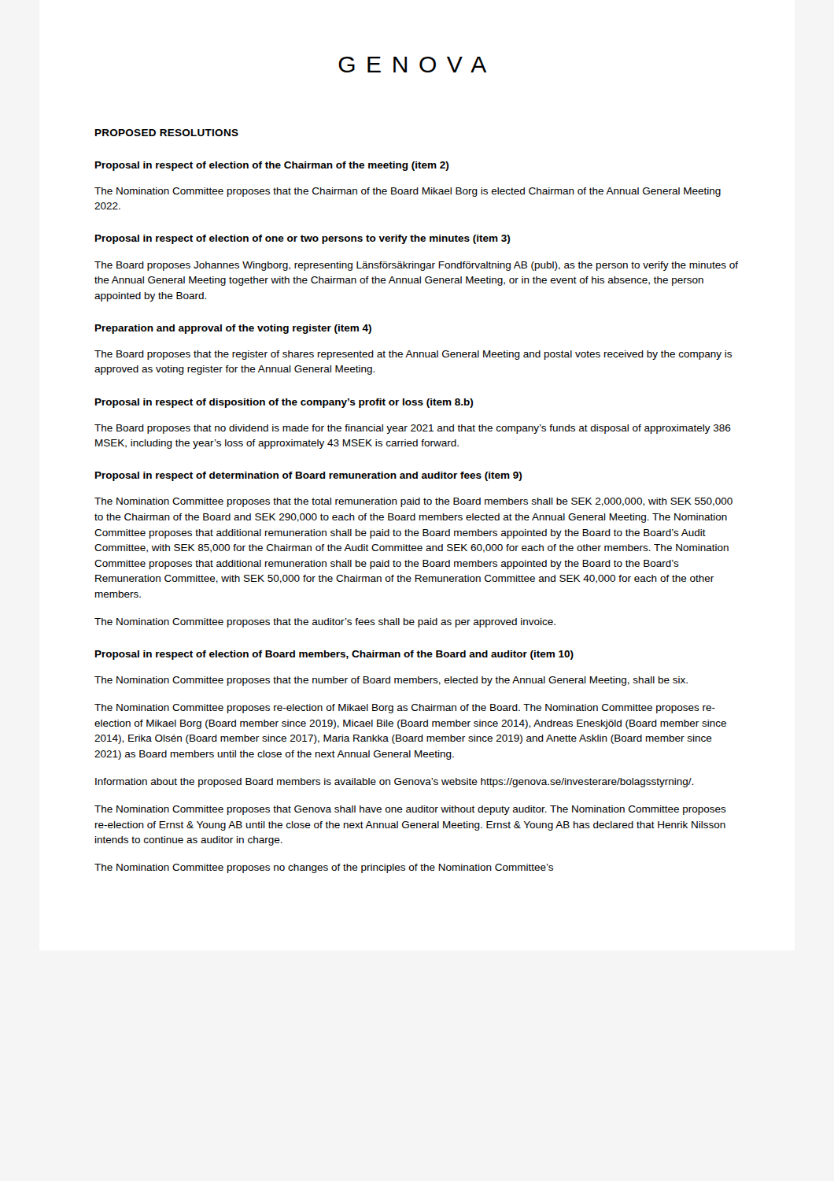GENOVA
PROPOSED RESOLUTIONS
Proposal in respect of election of the Chairman of the meeting (item 2)
The Nomination Committee proposes that the Chairman of the Board Mikael Borg is elected Chairman of the Annual General Meeting 2022.
Proposal in respect of election of one or two persons to verify the minutes (item 3)
The Board proposes Johannes Wingborg, representing Länsförsäkringar Fondförvaltning AB (publ), as the person to verify the minutes of the Annual General Meeting together with the Chairman of the Annual General Meeting, or in the event of his absence, the person appointed by the Board.
Preparation and approval of the voting register (item 4)
The Board proposes that the register of shares represented at the Annual General Meeting and postal votes received by the company is approved as voting register for the Annual General Meeting.
Proposal in respect of disposition of the company’s profit or loss (item 8.b)
The Board proposes that no dividend is made for the financial year 2021 and that the company’s funds at disposal of approximately 386 MSEK, including the year’s loss of approximately 43 MSEK is carried forward.
Proposal in respect of determination of Board remuneration and auditor fees (item 9)
The Nomination Committee proposes that the total remuneration paid to the Board members shall be SEK 2,000,000, with SEK 550,000 to the Chairman of the Board and SEK 290,000 to each of the Board members elected at the Annual General Meeting. The Nomination Committee proposes that additional remuneration shall be paid to the Board members appointed by the Board to the Board’s Audit Committee, with SEK 85,000 for the Chairman of the Audit Committee and SEK 60,000 for each of the other members. The Nomination Committee proposes that additional remuneration shall be paid to the Board members appointed by the Board to the Board’s Remuneration Committee, with SEK 50,000 for the Chairman of the Remuneration Committee and SEK 40,000 for each of the other members.
The Nomination Committee proposes that the auditor’s fees shall be paid as per approved invoice.
Proposal in respect of election of Board members, Chairman of the Board and auditor (item 10)
The Nomination Committee proposes that the number of Board members, elected by the Annual General Meeting, shall be six.
The Nomination Committee proposes re-election of Mikael Borg as Chairman of the Board. The Nomination Committee proposes re-election of Mikael Borg (Board member since 2019), Micael Bile (Board member since 2014), Andreas Eneskjöld (Board member since 2014), Erika Olsén (Board member since 2017), Maria Rankka (Board member since 2019) and Anette Asklin (Board member since 2021) as Board members until the close of the next Annual General Meeting.
Information about the proposed Board members is available on Genova’s website https://genova.se/investerare/bolagsstyrning/.
The Nomination Committee proposes that Genova shall have one auditor without deputy auditor. The Nomination Committee proposes re-election of Ernst & Young AB until the close of the next Annual General Meeting. Ernst & Young AB has declared that Henrik Nilsson intends to continue as auditor in charge.
The Nomination Committee proposes no changes of the principles of the Nomination Committee’s